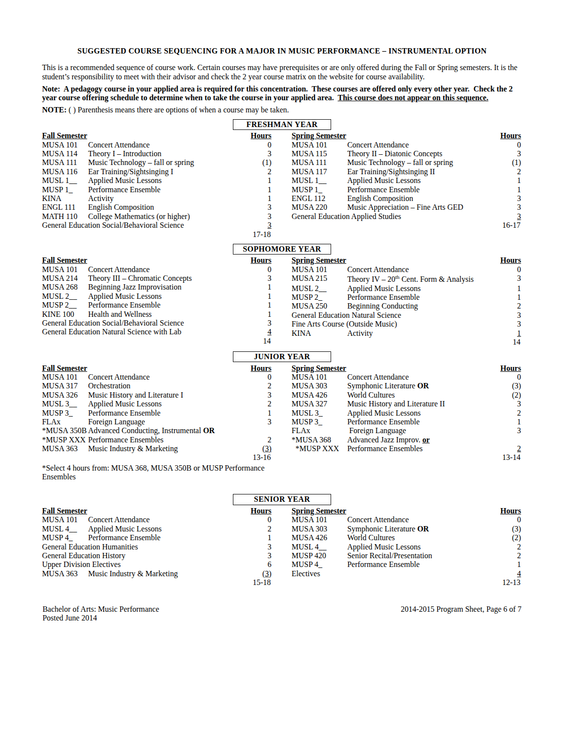SUGGESTED COURSE SEQUENCING FOR A MAJOR IN MUSIC PERFORMANCE – INSTRUMENTAL OPTION
This is a recommended sequence of course work. Certain courses may have prerequisites or are only offered during the Fall or Spring semesters. It is the student’s responsibility to meet with their advisor and check the 2 year course matrix on the website for course availability.
Note: A pedagogy course in your applied area is required for this concentration. These courses are offered only every other year. Check the 2 year course offering schedule to determine when to take the course in your applied area. This course does not appear on this sequence.
NOTE: ( ) Parenthesis means there are options of when a course may be taken.
FRESHMAN YEAR
| / Fall Semester / / Hours / / MUSA 101 / Concert Attendance / 0 / / MUSA 114 / Theory I – Introduction / 3 / / MUSA 111 / Music Technology – fall or spring / (1) / / MUSA 116 / Ear Training/Sightsinging I / 2 / / MUSL 1__ / Applied Music Lessons / 1 / / MUSP 1_ / Performance Ensemble / 1 / / KINA / Activity / 1 / / ENGL 111 / English Composition / 3 / / MATH 110 / College Mathematics (or higher) / 3 / / General Education Social/Behavioral Science / 3 / / / 17-18 / | | / Spring Semester / / Hours / / MUSA 101 / Concert Attendance / 0 / / MUSA 115 / Theory II – Diatonic Concepts / 3 / / MUSA 111 / Music Technology – fall or spring / (1) / / MUSA 117 / Ear Training/Sightsinging II / 2 / / MUSL 1__ / Applied Music Lessons / 1 / / MUSP 1_ / Performance Ensemble / 1 / / ENGL 112 / English Composition / 3 / / MUSA 220 / Music Appreciation – Fine Arts GED / 3 / / General Education Applied Studies / 3 / / / 16-17 / |
SOPHOMORE YEAR
| / Fall Semester / / Hours / / MUSA 101 / Concert Attendance / 0 / / MUSA 214 / Theory III – Chromatic Concepts / 3 / / MUSA 268 / Beginning Jazz Improvisation / 1 / / MUSL 2__ / Applied Music Lessons / 1 / / MUSP 2__ / Performance Ensemble / 1 / / KINE 100 / Health and Wellness / 1 / / General Education Social/Behavioral Science / 3 / / General Education Natural Science with Lab / 4 / / / 14 / | | / Spring Semester / / Hours / / MUSA 101 / Concert Attendance / 0 / / MUSA 215 / Theory IV – 20 th Cent. Form & Analysis / 3 / / MUSL 2__ / Applied Music Lessons / 1 / / MUSP 2_ / Performance Ensemble / 1 / / MUSA 250 / Beginning Conducting / 2 / / General Education Natural Science / 3 / / Fine Arts Course (Outside Music) / 3 / / KINA / Activity / 1 / / / 14 / |
JUNIOR YEAR
| / Fall Semester / / Hours / / MUSA 101 / Concert Attendance / 0 / / MUSA 317 / Orchestration / 2 / / MUSA 326 / Music History and Literature I / 3 / / MUSL 3__ / Applied Music Lessons / 2 / / MUSP 3_ / Performance Ensemble / 1 / / FLAx / Foreign Language / 3 / / *MUSA 350B / Advanced Conducting, Instrumental OR / / / *MUSP XXX / Performance Ensembles / 2 / / MUSA 363 / Music Industry & Marketing / (3) / / / 13-16 / *Select 4 hours from: MUSA 368, MUSA 350B or MUSP Performance Ensembles | | / Spring Semester / / Hours / / MUSA 101 / Concert Attendance / 0 / / MUSA 303 / Symphonic Literature OR / (3) / / MUSA 426 / World Cultures / (2) / / MUSA 327 / Music History and Literature II / 3 / / MUSL 3_ / Applied Music Lessons / 2 / / MUSP 3_ / Performance Ensemble / 1 / / FLAx / Foreign Language / 3 / / *MUSA 368 / Advanced Jazz Improv. or / / / *MUSP XXX / Performance Ensembles / 2 / / / 13-14 / |
SENIOR YEAR
| / Fall Semester / / Hours / / MUSA 101 / Concert Attendance / 0 / / MUSL 4__ / Applied Music Lessons / 2 / / MUSP 4_ / Performance Ensemble / 1 / / General Education Humanities / 3 / / General Education History / 3 / / Upper Division Electives / 6 / / MUSA 363 / Music Industry & Marketing / (3) / / / 15-18 / | | / Spring Semester / / Hours / / MUSA 101 / Concert Attendance / 0 / / MUSA 303 / Symphonic Literature OR / (3) / / MUSA 426 / World Cultures / (2) / / MUSL 4__ / Applied Music Lessons / 2 / / MUSP 420 / Senior Recital/Presentation / 2 / / MUSP 4_ / Performance Ensemble / 1 / / Electives / 4 / / / 12-13 / |
| Bachelor of Arts: Music Performance Posted June 2014 | 2014-2015 Program Sheet, Page 6 of 7 |